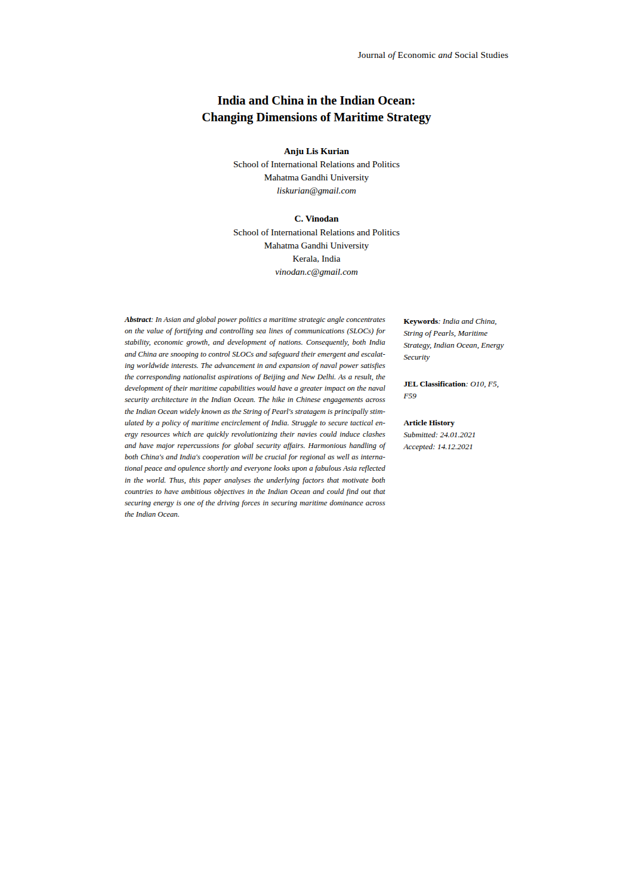Journal of Economic and Social Studies
India and China in the Indian Ocean:
Changing Dimensions of Maritime Strategy
Anju Lis Kurian
School of International Relations and Politics
Mahatma Gandhi University
liskurian@gmail.com
C. Vinodan
School of International Relations and Politics
Mahatma Gandhi University
Kerala, India
vinodan.c@gmail.com
Abstract: In Asian and global power politics a maritime strategic angle concentrates on the value of fortifying and controlling sea lines of communications (SLOCs) for stability, economic growth, and development of nations. Consequently, both India and China are snooping to control SLOCs and safeguard their emergent and escalating worldwide interests. The advancement in and expansion of naval power satisfies the corresponding nationalist aspirations of Beijing and New Delhi. As a result, the development of their maritime capabilities would have a greater impact on the naval security architecture in the Indian Ocean. The hike in Chinese engagements across the Indian Ocean widely known as the String of Pearl's stratagem is principally stimulated by a policy of maritime encirclement of India. Struggle to secure tactical energy resources which are quickly revolutionizing their navies could induce clashes and have major repercussions for global security affairs. Harmonious handling of both China's and India's cooperation will be crucial for regional as well as international peace and opulence shortly and everyone looks upon a fabulous Asia reflected in the world. Thus, this paper analyses the underlying factors that motivate both countries to have ambitious objectives in the Indian Ocean and could find out that securing energy is one of the driving forces in securing maritime dominance across the Indian Ocean.
Keywords: India and China, String of Pearls, Maritime Strategy, Indian Ocean, Energy Security
JEL Classification: O10, F5, F59
Article History
Submitted: 24.01.2021
Accepted: 14.12.2021